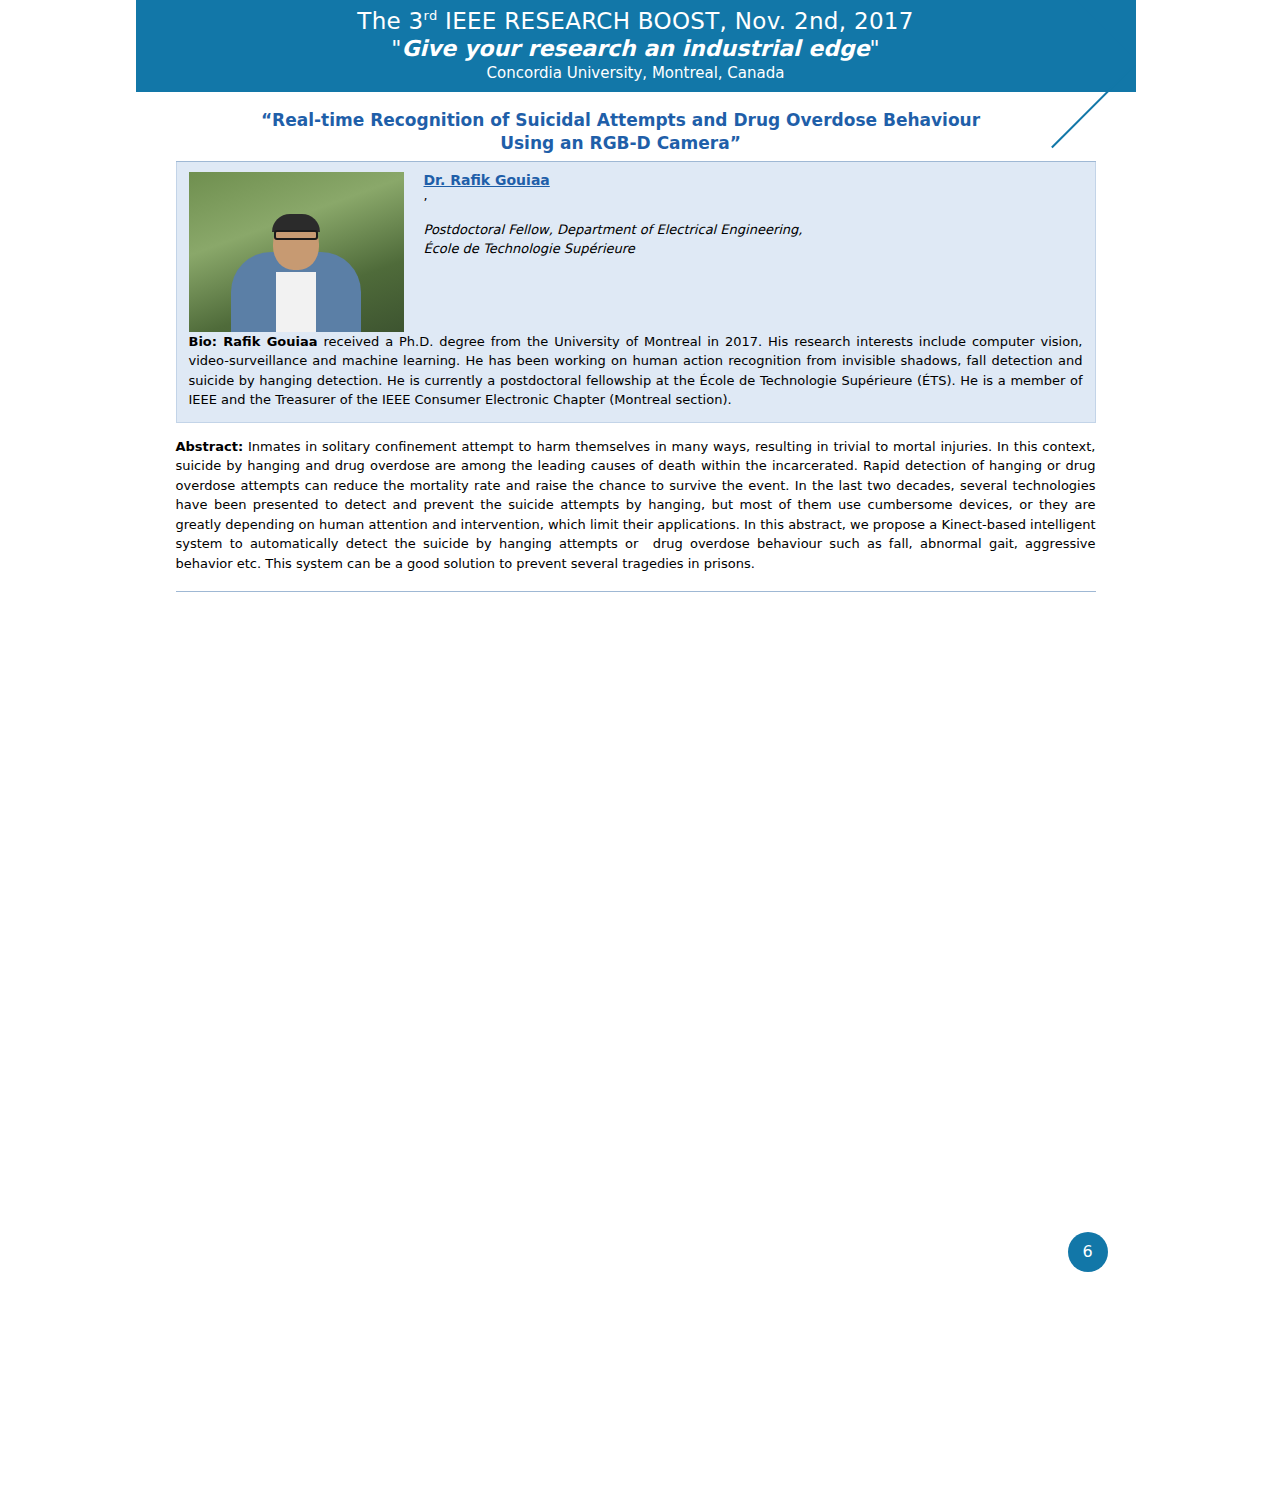The 3rd IEEE RESEARCH BOOST, Nov. 2nd, 2017
"Give your research an industrial edge"
Concordia University, Montreal, Canada
“Real-time Recognition of Suicidal Attempts and Drug Overdose Behaviour
Using an RGB-D Camera”
Dr. Rafik Gouiaa
,
Postdoctoral Fellow, Department of Electrical Engineering,
École de Technologie Supérieure
Bio: Rafik Gouiaa received a Ph.D. degree from the University of Montreal in 2017. His research interests include computer vision, video-surveillance and machine learning. He has been working on human action recognition from invisible shadows, fall detection and suicide by hanging detection. He is currently a postdoctoral fellowship at the École de Technologie Supérieure (ÉTS). He is a member of IEEE and the Treasurer of the IEEE Consumer Electronic Chapter (Montreal section).
Abstract: Inmates in solitary confinement attempt to harm themselves in many ways, resulting in trivial to mortal injuries. In this context, suicide by hanging and drug overdose are among the leading causes of death within the incarcerated. Rapid detection of hanging or drug overdose attempts can reduce the mortality rate and raise the chance to survive the event. In the last two decades, several technologies have been presented to detect and prevent the suicide attempts by hanging, but most of them use cumbersome devices, or they are greatly depending on human attention and intervention, which limit their applications. In this abstract, we propose a Kinect-based intelligent system to automatically detect the suicide by hanging attempts or drug overdose behaviour such as fall, abnormal gait, aggressive behavior etc. This system can be a good solution to prevent several tragedies in prisons.
6